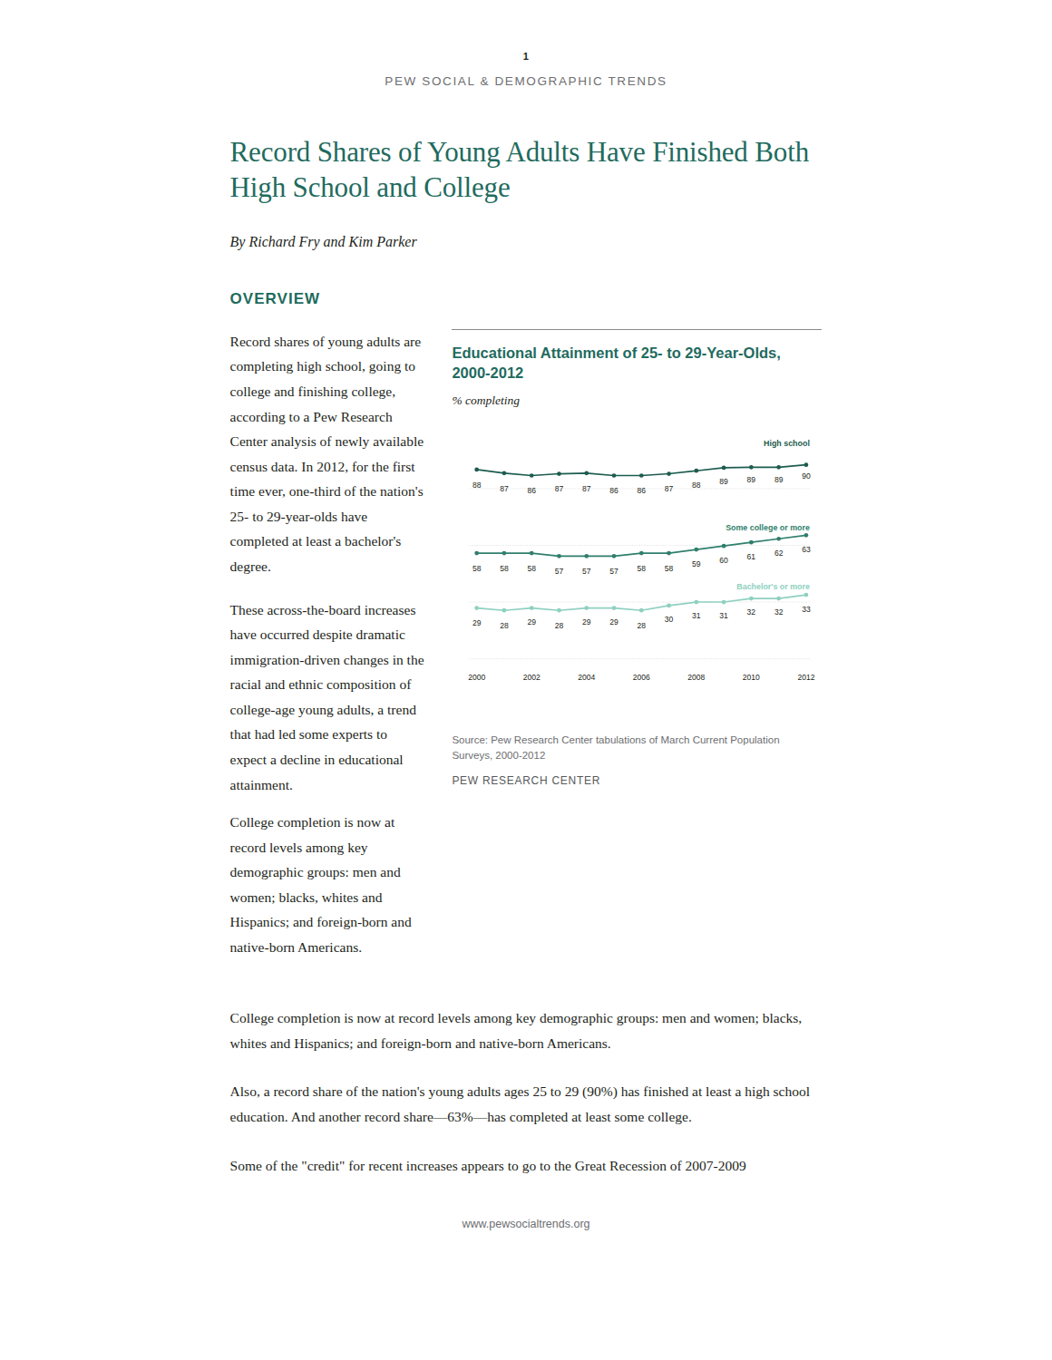1
PEW SOCIAL & DEMOGRAPHIC TRENDS
Record Shares of Young Adults Have Finished Both High School and College
By Richard Fry and Kim Parker
OVERVIEW
Record shares of young adults are completing high school, going to college and finishing college, according to a Pew Research Center analysis of newly available census data. In 2012, for the first time ever, one-third of the nation's 25- to 29-year-olds have completed at least a bachelor's degree.
These across-the-board increases have occurred despite dramatic immigration-driven changes in the racial and ethnic composition of college-age young adults, a trend that had led some experts to expect a decline in educational attainment.
Educational Attainment of 25- to 29-Year-Olds, 2000-2012
% completing
High school 88 87 86 87 87 86 86 87 88 89 89 89 90 Some college or more 58 58 58 57 57 57 58 58 59 60 61 62 63 Bachelor's or more 29 28 29 28 29 29 28 30 31 31 32 32 33 2000 2002 2004 2006 2008 2010 2012
Source: Pew Research Center tabulations of March Current Population Surveys, 2000-2012
PEW RESEARCH CENTER
College completion is now at record levels among key demographic groups: men and women; blacks, whites and Hispanics; and foreign-born and native-born Americans.
College completion is now at record levels among key demographic groups: men and women; blacks, whites and Hispanics; and foreign-born and native-born Americans.
Also, a record share of the nation's young adults ages 25 to 29 (90%) has finished at least a high school education. And another record share—63%—has completed at least some college.
Some of the "credit" for recent increases appears to go to the Great Recession of 2007-2009
www.pewsocialtrends.org